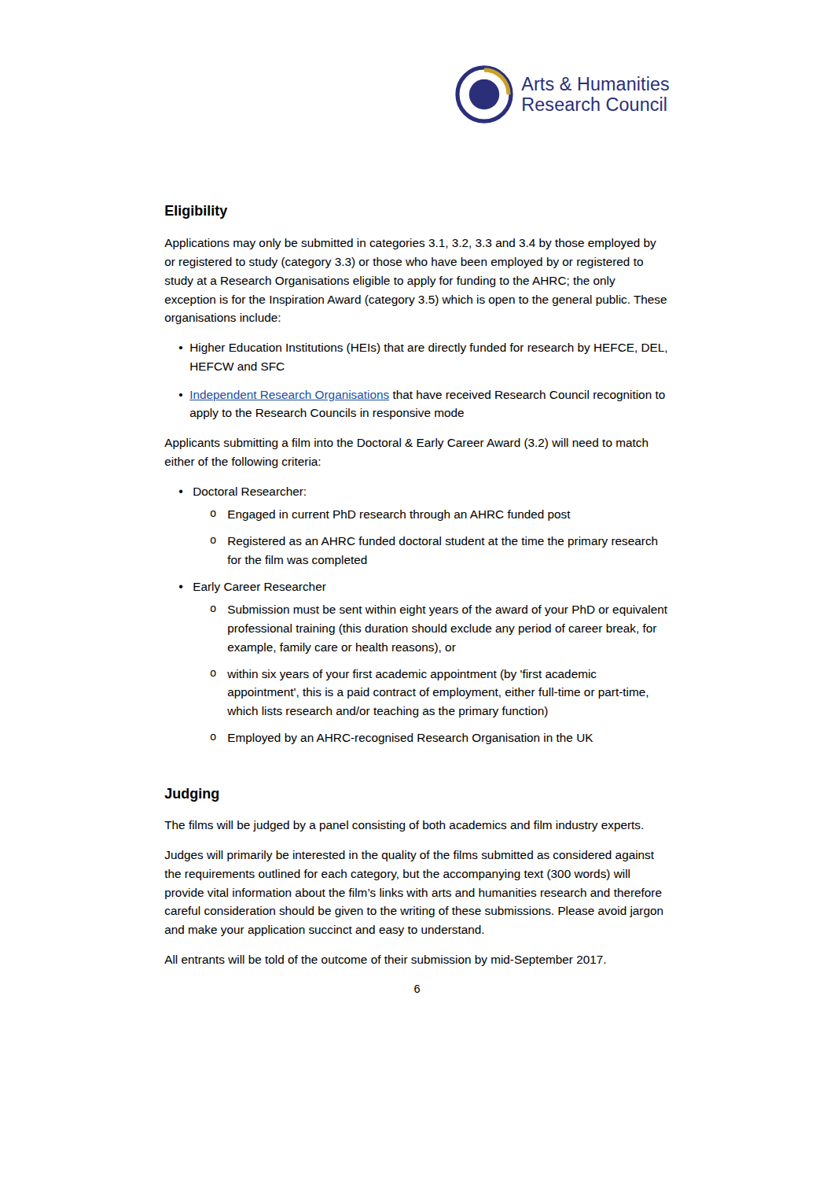Arts & Humanities
Research Council
Eligibility
Applications may only be submitted in categories 3.1, 3.2, 3.3 and 3.4 by those employed by or registered to study (category 3.3) or those who have been employed by or registered to study at a Research Organisations eligible to apply for funding to the AHRC; the only exception is for the Inspiration Award (category 3.5) which is open to the general public. These organisations include:
Higher Education Institutions (HEIs) that are directly funded for research by HEFCE, DEL, HEFCW and SFC
Independent Research Organisations that have received Research Council recognition to apply to the Research Councils in responsive mode
Applicants submitting a film into the Doctoral & Early Career Award (3.2) will need to match either of the following criteria:
Doctoral Researcher:
Engaged in current PhD research through an AHRC funded post
Registered as an AHRC funded doctoral student at the time the primary research for the film was completed
Early Career Researcher
Submission must be sent within eight years of the award of your PhD or equivalent professional training (this duration should exclude any period of career break, for example, family care or health reasons), or
within six years of your first academic appointment (by 'first academic appointment', this is a paid contract of employment, either full-time or part-time, which lists research and/or teaching as the primary function)
Employed by an AHRC-recognised Research Organisation in the UK
Judging
The films will be judged by a panel consisting of both academics and film industry experts.
Judges will primarily be interested in the quality of the films submitted as considered against the requirements outlined for each category, but the accompanying text (300 words) will provide vital information about the film’s links with arts and humanities research and therefore careful consideration should be given to the writing of these submissions. Please avoid jargon and make your application succinct and easy to understand.
All entrants will be told of the outcome of their submission by mid-September 2017.
6